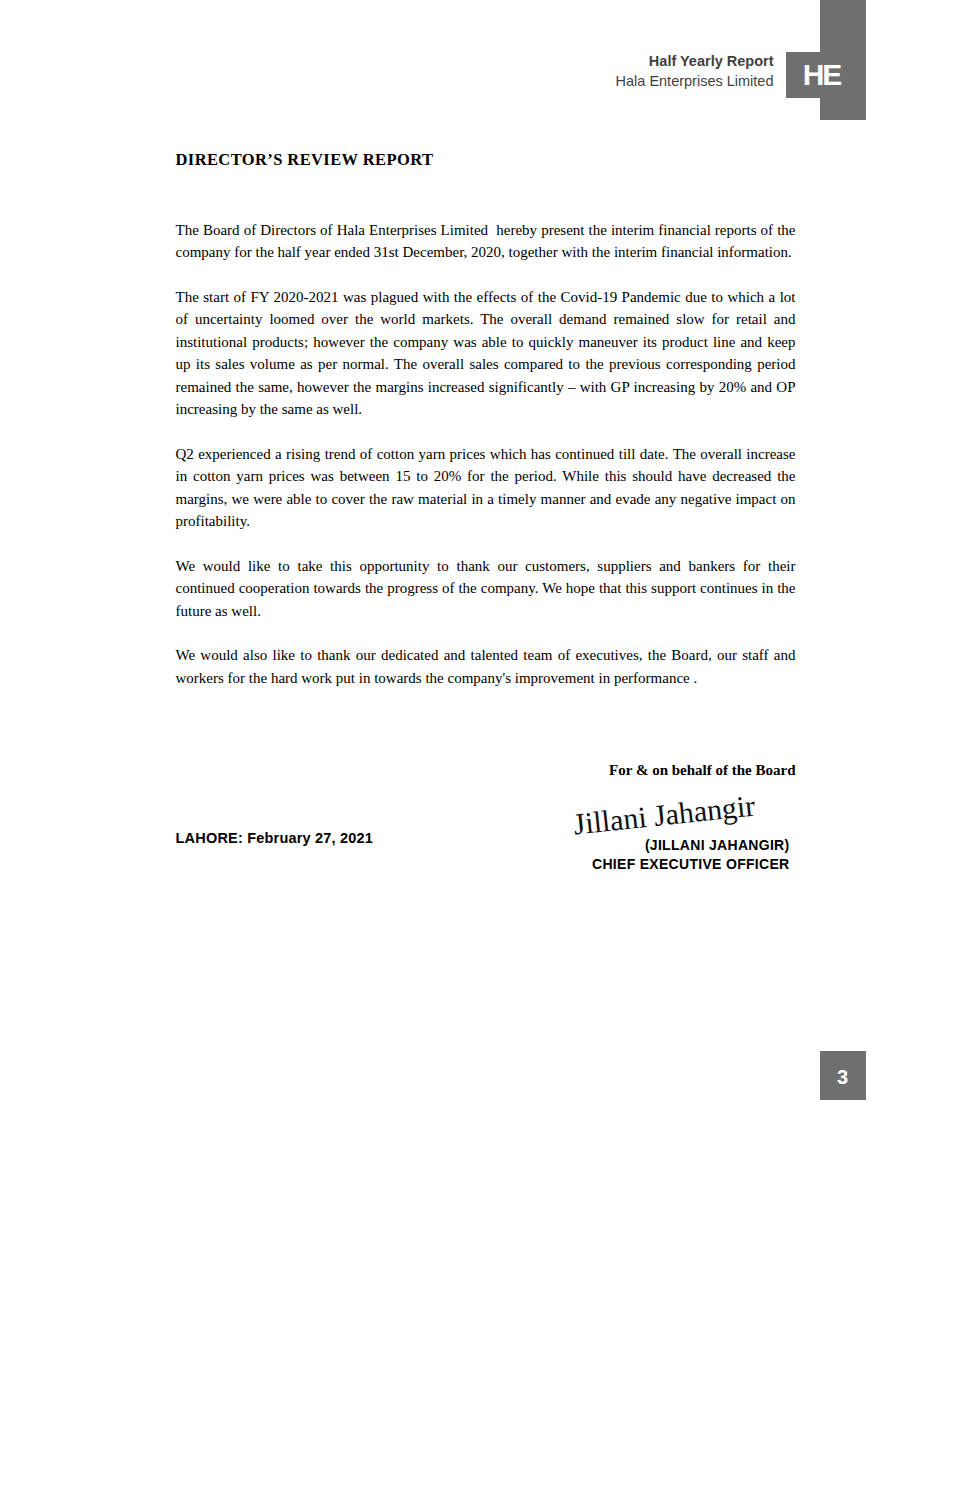Half Yearly Report
Hala Enterprises Limited
HE
DIRECTOR’S REVIEW REPORT
The Board of Directors of Hala Enterprises Limited hereby present the interim financial reports of the company for the half year ended 31st December, 2020, together with the interim financial information.
The start of FY 2020-2021 was plagued with the effects of the Covid-19 Pandemic due to which a lot of uncertainty loomed over the world markets. The overall demand remained slow for retail and institutional products; however the company was able to quickly maneuver its product line and keep up its sales volume as per normal. The overall sales compared to the previous corresponding period remained the same, however the margins increased significantly – with GP increasing by 20% and OP increasing by the same as well.
Q2 experienced a rising trend of cotton yarn prices which has continued till date. The overall increase in cotton yarn prices was between 15 to 20% for the period. While this should have decreased the margins, we were able to cover the raw material in a timely manner and evade any negative impact on profitability.
We would like to take this opportunity to thank our customers, suppliers and bankers for their continued cooperation towards the progress of the company. We hope that this support continues in the future as well.
We would also like to thank our dedicated and talented team of executives, the Board, our staff and workers for the hard work put in towards the company's improvement in performance .
For & on behalf of the Board
Jillani Jahangir
(JILLANI JAHANGIR)
CHIEF EXECUTIVE OFFICER
LAHORE: February 27, 2021
3